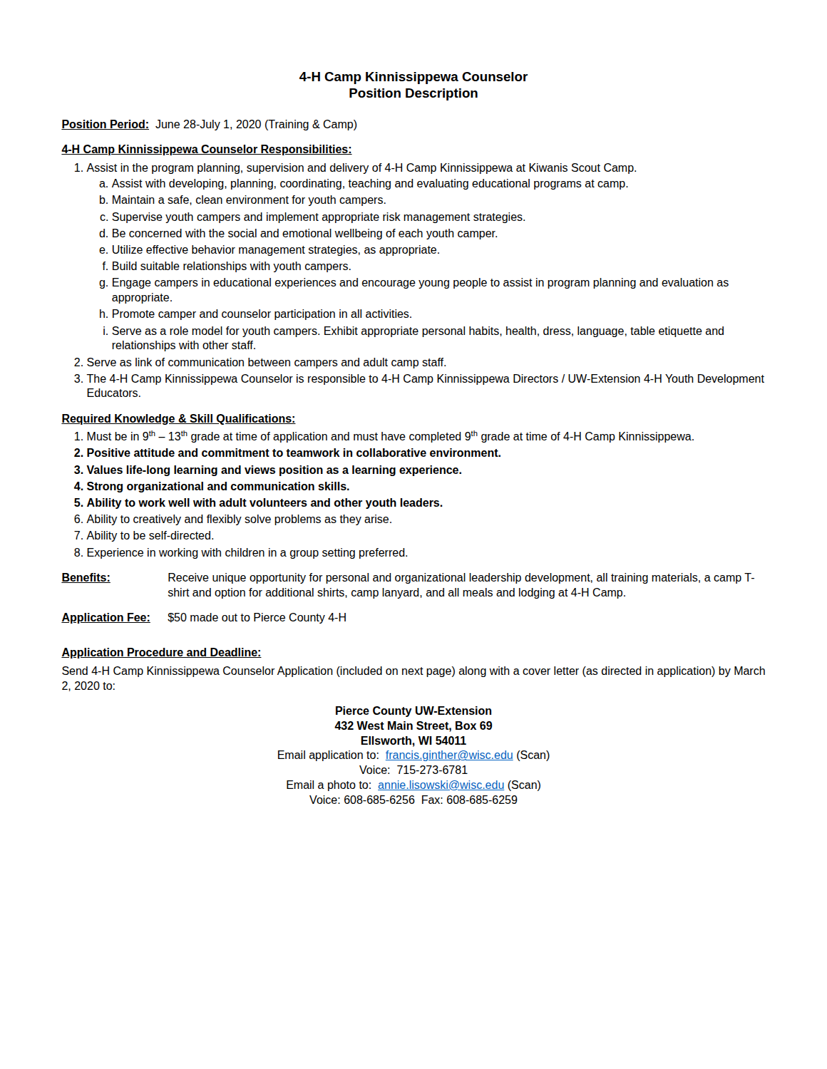4-H Camp Kinnissippewa Counselor
Position Description
Position Period: June 28-July 1, 2020 (Training & Camp)
4-H Camp Kinnissippewa Counselor Responsibilities:
Assist in the program planning, supervision and delivery of 4-H Camp Kinnissippewa at Kiwanis Scout Camp.
Assist with developing, planning, coordinating, teaching and evaluating educational programs at camp.
Maintain a safe, clean environment for youth campers.
Supervise youth campers and implement appropriate risk management strategies.
Be concerned with the social and emotional wellbeing of each youth camper.
Utilize effective behavior management strategies, as appropriate.
Build suitable relationships with youth campers.
Engage campers in educational experiences and encourage young people to assist in program planning and evaluation as appropriate.
Promote camper and counselor participation in all activities.
Serve as a role model for youth campers. Exhibit appropriate personal habits, health, dress, language, table etiquette and relationships with other staff.
Serve as link of communication between campers and adult camp staff.
The 4-H Camp Kinnissippewa Counselor is responsible to 4-H Camp Kinnissippewa Directors / UW-Extension 4-H Youth Development Educators.
Required Knowledge & Skill Qualifications:
Must be in 9th – 13th grade at time of application and must have completed 9th grade at time of 4-H Camp Kinnissippewa.
Positive attitude and commitment to teamwork in collaborative environment.
Values life-long learning and views position as a learning experience.
Strong organizational and communication skills.
Ability to work well with adult volunteers and other youth leaders.
Ability to creatively and flexibly solve problems as they arise.
Ability to be self-directed.
Experience in working with children in a group setting preferred.
| Benefits: | Receive unique opportunity for personal and organizational leadership development, all training materials, a camp T-shirt and option for additional shirts, camp lanyard, and all meals and lodging at 4-H Camp. |
| Application Fee: | $50 made out to Pierce County 4-H |
Application Procedure and Deadline:
Send 4-H Camp Kinnissippewa Counselor Application (included on next page) along with a cover letter (as directed in application) by March 2, 2020 to:
Pierce County UW-Extension
432 West Main Street, Box 69
Ellsworth, WI 54011
Email application to: francis.ginther@wisc.edu (Scan)
Voice: 715-273-6781
Email a photo to: annie.lisowski@wisc.edu (Scan)
Voice: 608-685-6256 Fax: 608-685-6259